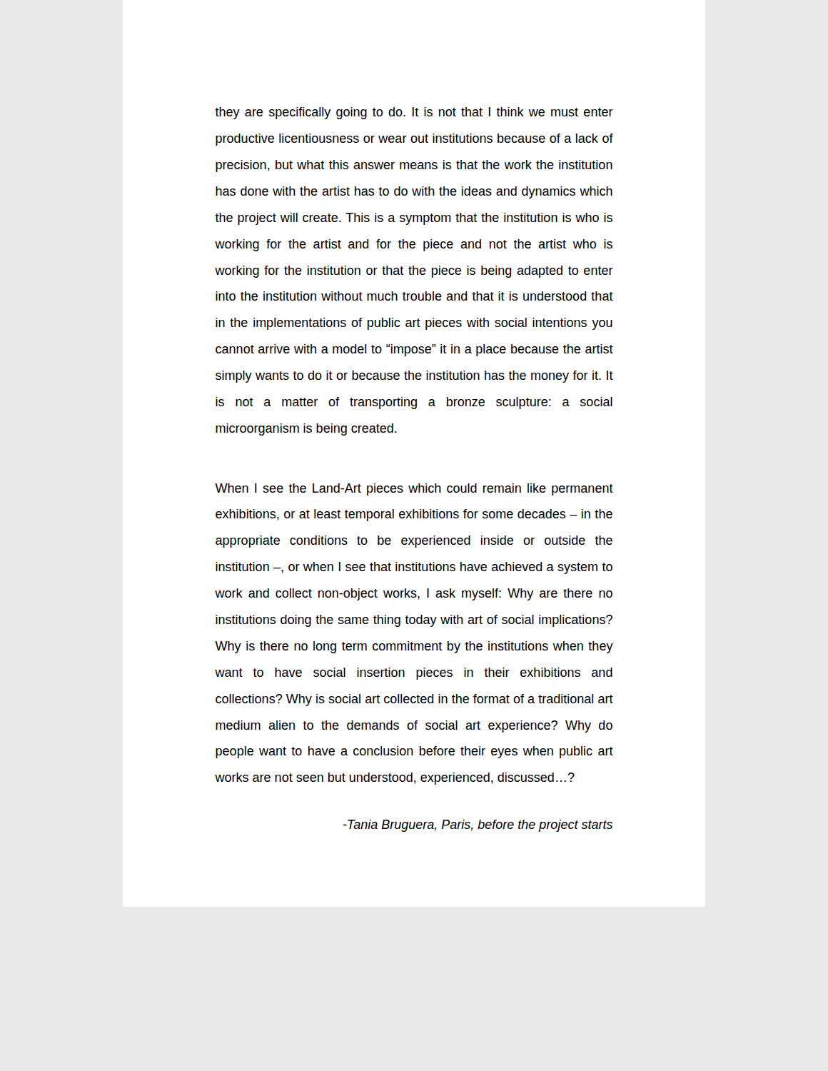they are specifically going to do. It is not that I think we must enter productive licentiousness or wear out institutions because of a lack of precision, but what this answer means is that the work the institution has done with the artist has to do with the ideas and dynamics which the project will create. This is a symptom that the institution is who is working for the artist and for the piece and not the artist who is working for the institution or that the piece is being adapted to enter into the institution without much trouble and that it is understood that in the implementations of public art pieces with social intentions you cannot arrive with a model to “impose” it in a place because the artist simply wants to do it or because the institution has the money for it. It is not a matter of transporting a bronze sculpture: a social microorganism is being created.
When I see the Land-Art pieces which could remain like permanent exhibitions, or at least temporal exhibitions for some decades – in the appropriate conditions to be experienced inside or outside the institution –, or when I see that institutions have achieved a system to work and collect non-object works, I ask myself: Why are there no institutions doing the same thing today with art of social implications? Why is there no long term commitment by the institutions when they want to have social insertion pieces in their exhibitions and collections? Why is social art collected in the format of a traditional art medium alien to the demands of social art experience? Why do people want to have a conclusion before their eyes when public art works are not seen but understood, experienced, discussed…?
-Tania Bruguera, Paris, before the project starts